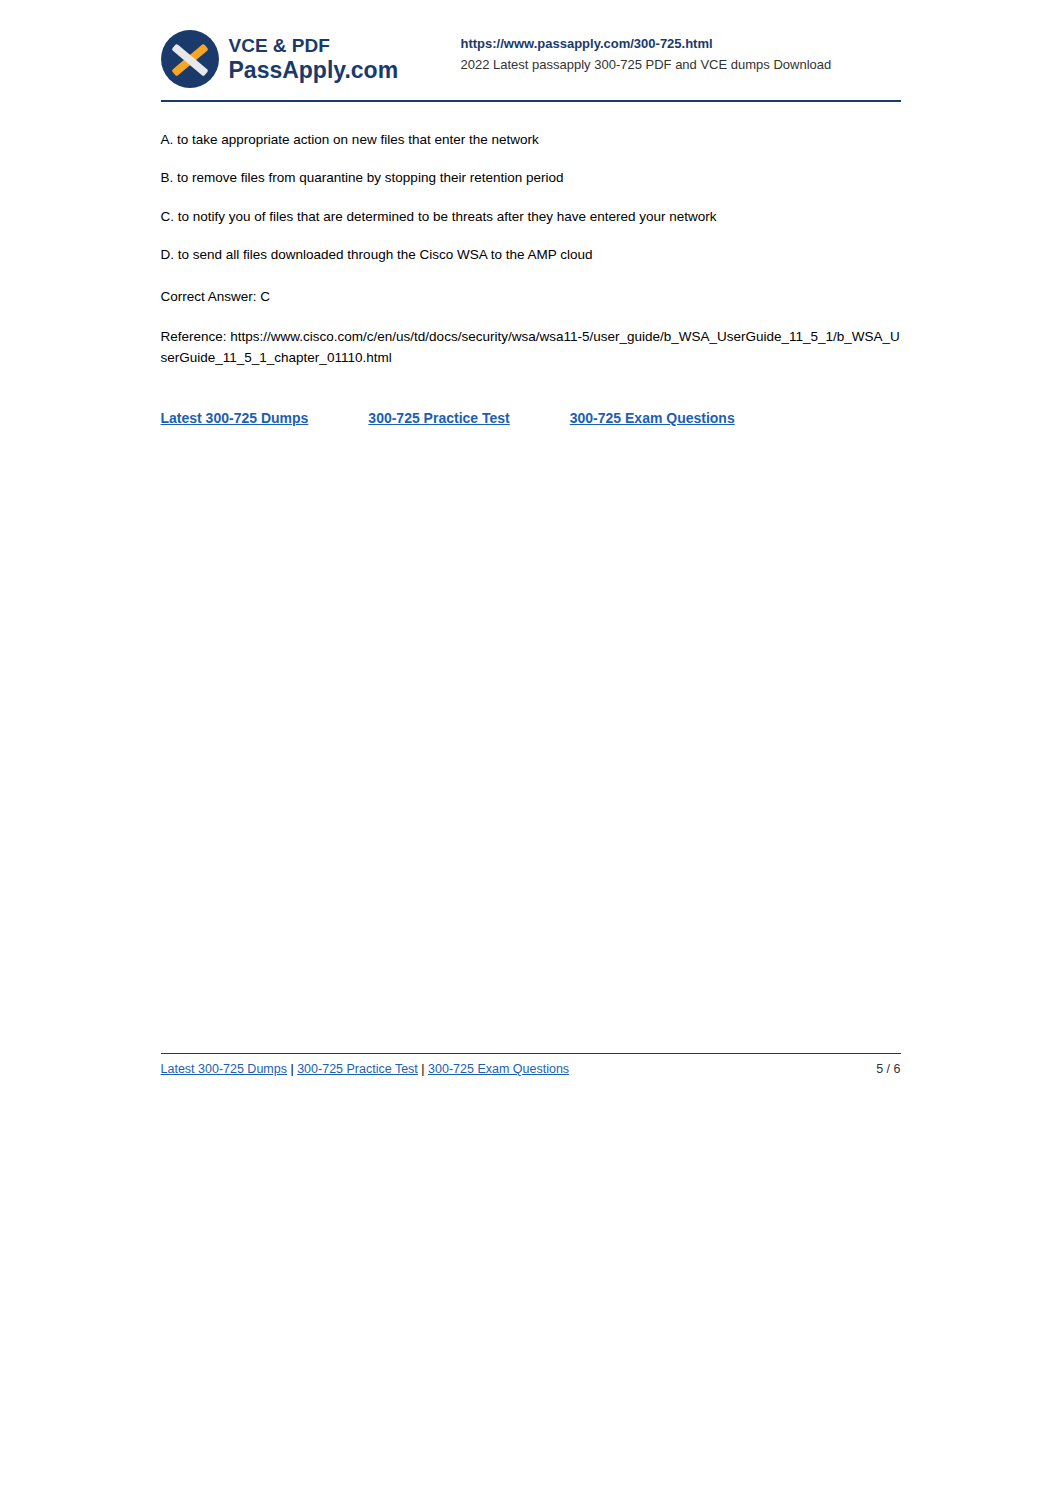VCE & PDF
PassApply.com
https://www.passapply.com/300-725.html
2022 Latest passapply 300-725 PDF and VCE dumps Download
A. to take appropriate action on new files that enter the network
B. to remove files from quarantine by stopping their retention period
C. to notify you of files that are determined to be threats after they have entered your network
D. to send all files downloaded through the Cisco WSA to the AMP cloud
Correct Answer: C
Reference: https://www.cisco.com/c/en/us/td/docs/security/wsa/wsa11-5/user_guide/b_WSA_UserGuide_11_5_1/b_WSA_UserGuide_11_5_1_chapter_01110.html
Latest 300-725 Dumps 300-725 Practice Test 300-725 Exam Questions
Latest 300-725 Dumps | 300-725 Practice Test | 300-725 Exam Questions
5 / 6